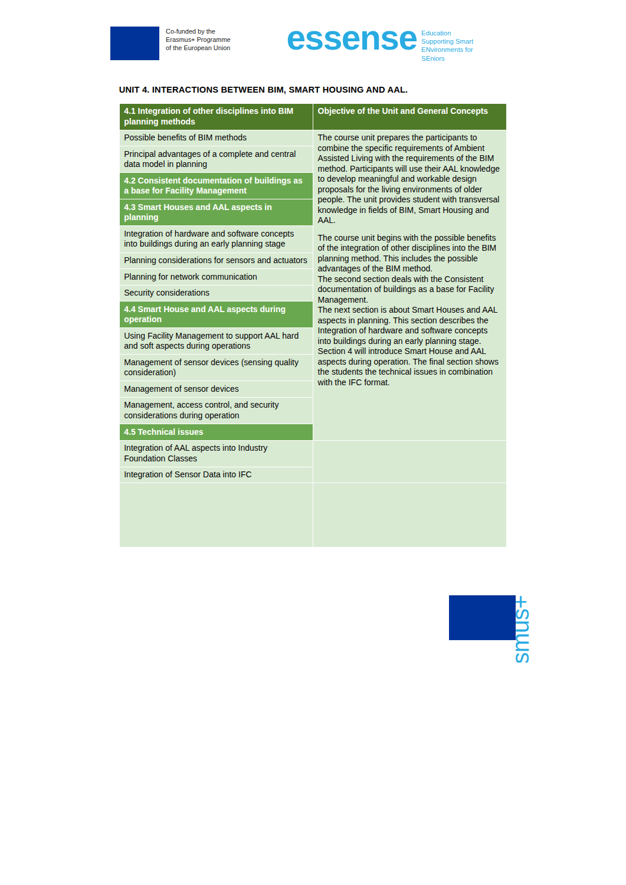Co-funded by the
Erasmus+ Programme
of the European Union
essense
Education
Supporting Smart
ENvironments for
SEniors
UNIT 4. INTERACTIONS BETWEEN BIM, SMART HOUSING AND AAL.
| 4.1 Integration of other disciplines into BIM planning methods | Objective of the Unit and General Concepts |
| Possible benefits of BIM methods | The course unit prepares the participants to combine the specific requirements of Ambient Assisted Living with the requirements of the BIM method. Participants will use their AAL knowledge to develop meaningful and workable design proposals for the living environments of older people. The unit provides student with transversal knowledge in fields of BIM, Smart Housing and AAL. The course unit begins with the possible benefits of the integration of other disciplines into the BIM planning method. This includes the possible advantages of the BIM method. The second section deals with the Consistent documentation of buildings as a base for Facility Management. The next section is about Smart Houses and AAL aspects in planning. This section describes the Integration of hardware and software concepts into buildings during an early planning stage. Section 4 will introduce Smart House and AAL aspects during operation. The final section shows the students the technical issues in combination with the IFC format. |
| Principal advantages of a complete and central data model in planning |
| 4.2 Consistent documentation of buildings as a base for Facility Management |
| 4.3 Smart Houses and AAL aspects in planning |
| Integration of hardware and software concepts into buildings during an early planning stage |
| Planning considerations for sensors and actuators |
| Planning for network communication |
| Security considerations |
| 4.4 Smart House and AAL aspects during operation |
| Using Facility Management to support AAL hard and soft aspects during operations |
| Management of sensor devices (sensing quality consideration) |
| Management of sensor devices |
| Management, access control, and security considerations during operation |
| 4.5 Technical issues |
| Integration of AAL aspects into Industry Foundation Classes | |
| Integration of Sensor Data into IFC |
Erasmus+